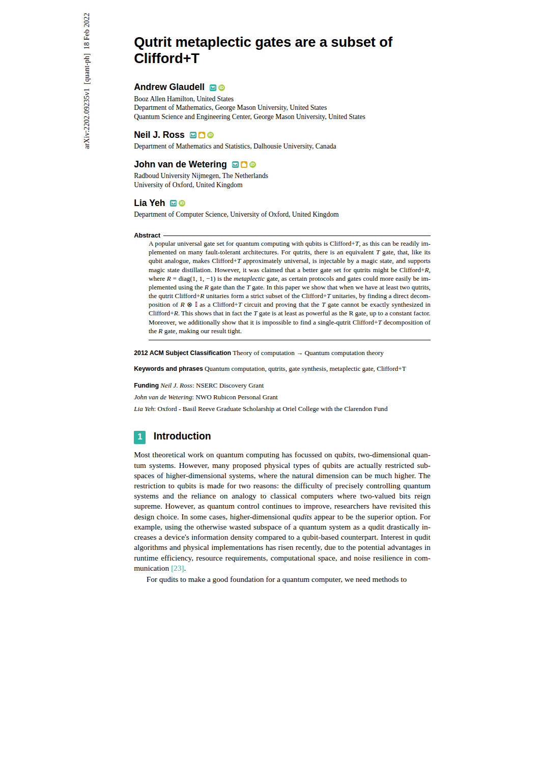arXiv:2202.09235v1 [quant-ph] 18 Feb 2022
Qutrit metaplectic gates are a subset of
Clifford+T
Andrew Glaudell
Booz Allen Hamilton, United States
Department of Mathematics, George Mason University, United States
Quantum Science and Engineering Center, George Mason University, United States
Neil J. Ross
Department of Mathematics and Statistics, Dalhousie University, Canada
John van de Wetering
Radboud University Nijmegen, The Netherlands
University of Oxford, United Kingdom
Lia Yeh
Department of Computer Science, University of Oxford, United Kingdom
Abstract
A popular universal gate set for quantum computing with qubits is Clifford+T, as this can be readily implemented on many fault-tolerant architectures. For qutrits, there is an equivalent T gate, that, like its qubit analogue, makes Clifford+T approximately universal, is injectable by a magic state, and supports magic state distillation. However, it was claimed that a better gate set for qutrits might be Clifford+R, where R = diag(1, 1, −1) is the metaplectic gate, as certain protocols and gates could more easily be implemented using the R gate than the T gate. In this paper we show that when we have at least two qutrits, the qutrit Clifford+R unitaries form a strict subset of the Clifford+T unitaries, by finding a direct decomposition of R ⊗ 𝕀 as a Clifford+T circuit and proving that the T gate cannot be exactly synthesized in Clifford+R. This shows that in fact the T gate is at least as powerful as the R gate, up to a constant factor. Moreover, we additionally show that it is impossible to find a single-qutrit Clifford+T decomposition of the R gate, making our result tight.
2012 ACM Subject Classification Theory of computation → Quantum computation theory
Keywords and phrases Quantum computation, qutrits, gate synthesis, metaplectic gate, Clifford+T
Funding Neil J. Ross: NSERC Discovery Grant
John van de Wetering: NWO Rubicon Personal Grant
Lia Yeh: Oxford - Basil Reeve Graduate Scholarship at Oriel College with the Clarendon Fund
1 Introduction
Most theoretical work on quantum computing has focussed on qubits, two-dimensional quantum systems. However, many proposed physical types of qubits are actually restricted subspaces of higher-dimensional systems, where the natural dimension can be much higher. The restriction to qubits is made for two reasons: the difficulty of precisely controlling quantum systems and the reliance on analogy to classical computers where two-valued bits reign supreme. However, as quantum control continues to improve, researchers have revisited this design choice. In some cases, higher-dimensional qudits appear to be the superior option. For example, using the otherwise wasted subspace of a quantum system as a qudit drastically increases a device's information density compared to a qubit-based counterpart. Interest in qudit algorithms and physical implementations has risen recently, due to the potential advantages in runtime efficiency, resource requirements, computational space, and noise resilience in communication [23].
For qudits to make a good foundation for a quantum computer, we need methods to